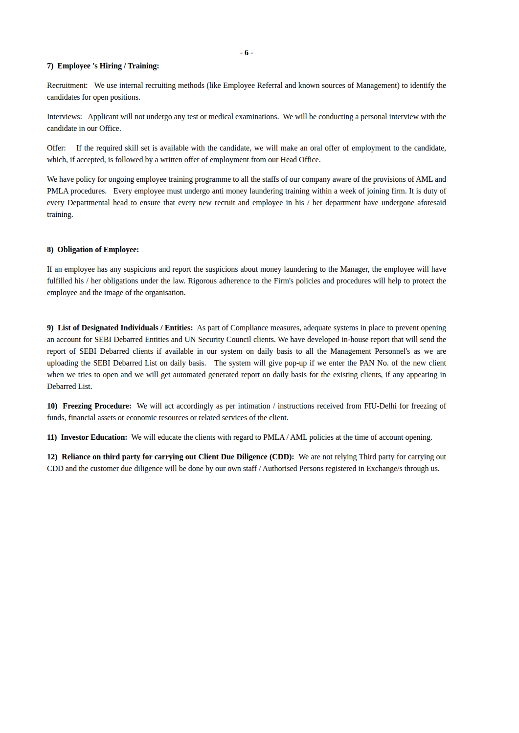- 6 -
7) Employee 's Hiring / Training:
Recruitment: We use internal recruiting methods (like Employee Referral and known sources of Management) to identify the candidates for open positions.
Interviews: Applicant will not undergo any test or medical examinations. We will be conducting a personal interview with the candidate in our Office.
Offer: If the required skill set is available with the candidate, we will make an oral offer of employment to the candidate, which, if accepted, is followed by a written offer of employment from our Head Office.
We have policy for ongoing employee training programme to all the staffs of our company aware of the provisions of AML and PMLA procedures. Every employee must undergo anti money laundering training within a week of joining firm. It is duty of every Departmental head to ensure that every new recruit and employee in his / her department have undergone aforesaid training.
8) Obligation of Employee:
If an employee has any suspicions and report the suspicions about money laundering to the Manager, the employee will have fulfilled his / her obligations under the law. Rigorous adherence to the Firm's policies and procedures will help to protect the employee and the image of the organisation.
9) List of Designated Individuals / Entities: As part of Compliance measures, adequate systems in place to prevent opening an account for SEBI Debarred Entities and UN Security Council clients. We have developed in-house report that will send the report of SEBI Debarred clients if available in our system on daily basis to all the Management Personnel's as we are uploading the SEBI Debarred List on daily basis. The system will give pop-up if we enter the PAN No. of the new client when we tries to open and we will get automated generated report on daily basis for the existing clients, if any appearing in Debarred List.
10) Freezing Procedure: We will act accordingly as per intimation / instructions received from FIU-Delhi for freezing of funds, financial assets or economic resources or related services of the client.
11) Investor Education: We will educate the clients with regard to PMLA / AML policies at the time of account opening.
12) Reliance on third party for carrying out Client Due Diligence (CDD): We are not relying Third party for carrying out CDD and the customer due diligence will be done by our own staff / Authorised Persons registered in Exchange/s through us.